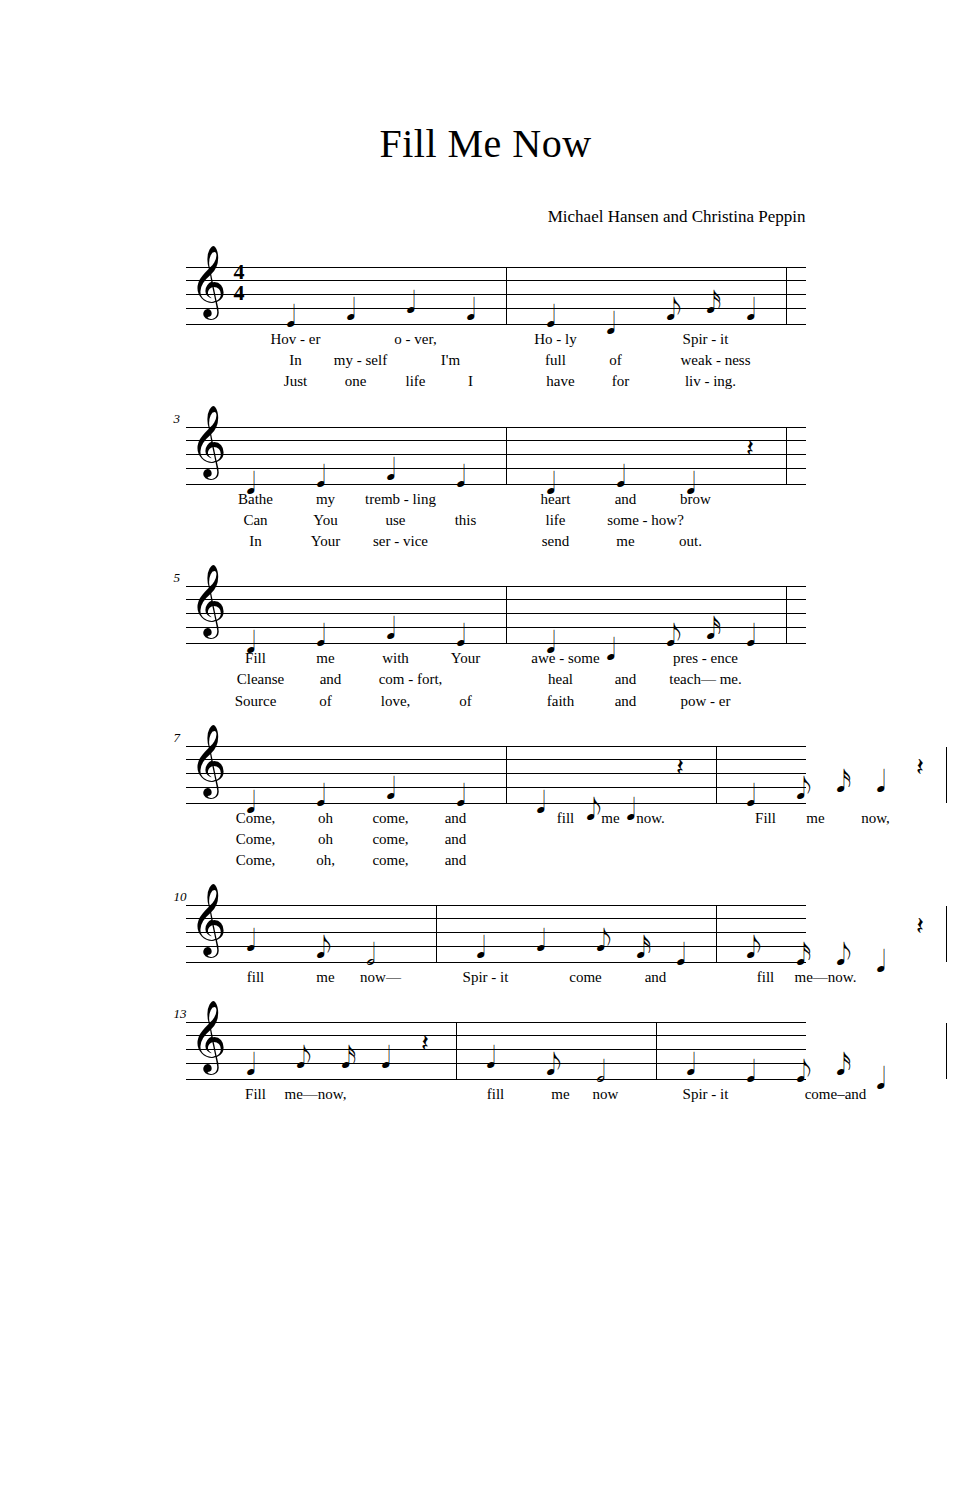Fill Me Now
Michael Hansen and Christina Peppin
𝄞 4
4
𝅘𝅥 𝅘𝅥 𝅘𝅥 𝅘𝅥 𝅘𝅥 𝅘𝅥 𝅘𝅥𝅮 𝅘𝅥𝅯 𝅘𝅥
Hov - er o - ver, Ho - ly Spir - it
In my - self I'm full of weak - ness
Just one life I have for liv - ing.
3
𝄞
𝅘𝅥 𝅘𝅥 𝅘𝅥 𝅘𝅥 𝅘𝅥 𝅘𝅥 𝅘𝅥 𝄽
Bathe my tremb - ling heart and brow
Can You use this life some - how?
In Your ser - vice send me out.
5
𝄞
𝅘𝅥 𝅘𝅥 𝅘𝅥 𝅘𝅥 𝅘𝅥 𝅘𝅥 𝅘𝅥𝅮 𝅘𝅥𝅯 𝅘𝅥
Fill me with Your awe - some pres - ence
Cleanse and com - fort, heal and teach— me.
Source of love, of faith and pow - er
7
𝄞
𝅘𝅥 𝅘𝅥 𝅘𝅥 𝅘𝅥 𝅘𝅥 𝅘𝅥𝅮 𝅘𝅥 𝄽 𝅘𝅥 𝅘𝅥𝅮 𝅘𝅥𝅯 𝅘𝅥 𝄽
Come, oh come, and fill me now. Fill me now,
Come, oh come, and
Come, oh, come, and
10
𝄞
𝅘𝅥 𝅘𝅥𝅮 𝅗𝅥 𝅘𝅥 𝅘𝅥 𝅘𝅥𝅮 𝅘𝅥𝅯 𝅘𝅥 𝅘𝅥𝅮 𝅘𝅥𝅯 𝅘𝅥𝅮 𝅘𝅥 𝄽
fill me now— Spir - it come and fill me—now.
13
𝄞
𝅘𝅥 𝅘𝅥𝅮 𝅘𝅥𝅯 𝅘𝅥 𝄽 𝅘𝅥 𝅘𝅥𝅮 𝅗𝅥 𝅘𝅥 𝅘𝅥 𝅘𝅥𝅮 𝅘𝅥𝅯 𝅘𝅥
Fill me—now, fill me now Spir - it come–and